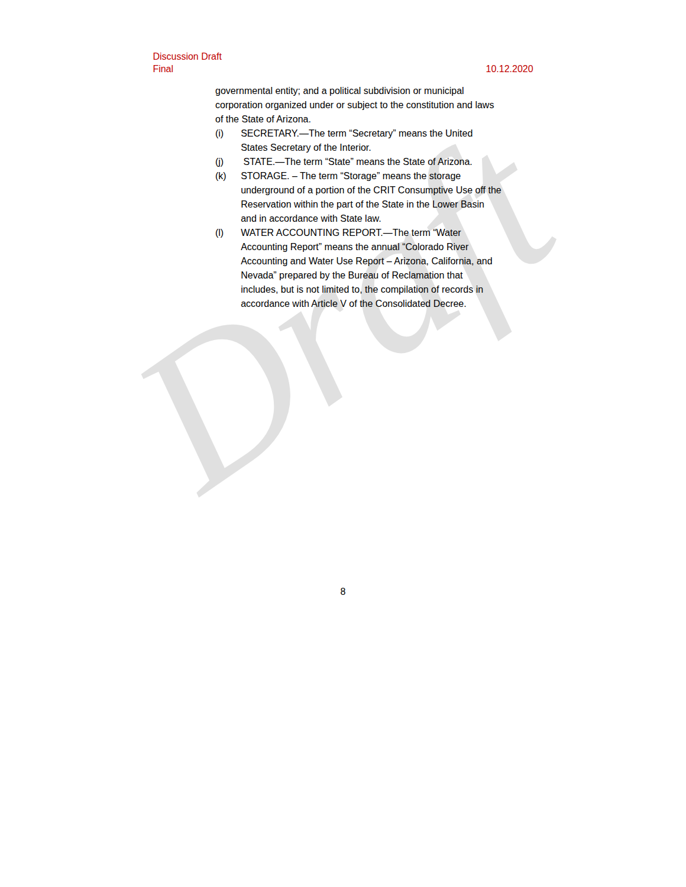Draft
Discussion Draft
Final
10.12.2020
governmental entity; and a political subdivision or municipal corporation organized under or subject to the constitution and laws of the State of Arizona.
(i) SECRETARY.—The term “Secretary” means the United States Secretary of the Interior.
(j) STATE.—The term “State” means the State of Arizona.
(k) STORAGE. – The term “Storage” means the storage underground of a portion of the CRIT Consumptive Use off the Reservation within the part of the State in the Lower Basin and in accordance with State law.
(l) WATER ACCOUNTING REPORT.—The term “Water Accounting Report” means the annual “Colorado River Accounting and Water Use Report – Arizona, California, and Nevada” prepared by the Bureau of Reclamation that includes, but is not limited to, the compilation of records in accordance with Article V of the Consolidated Decree.
8